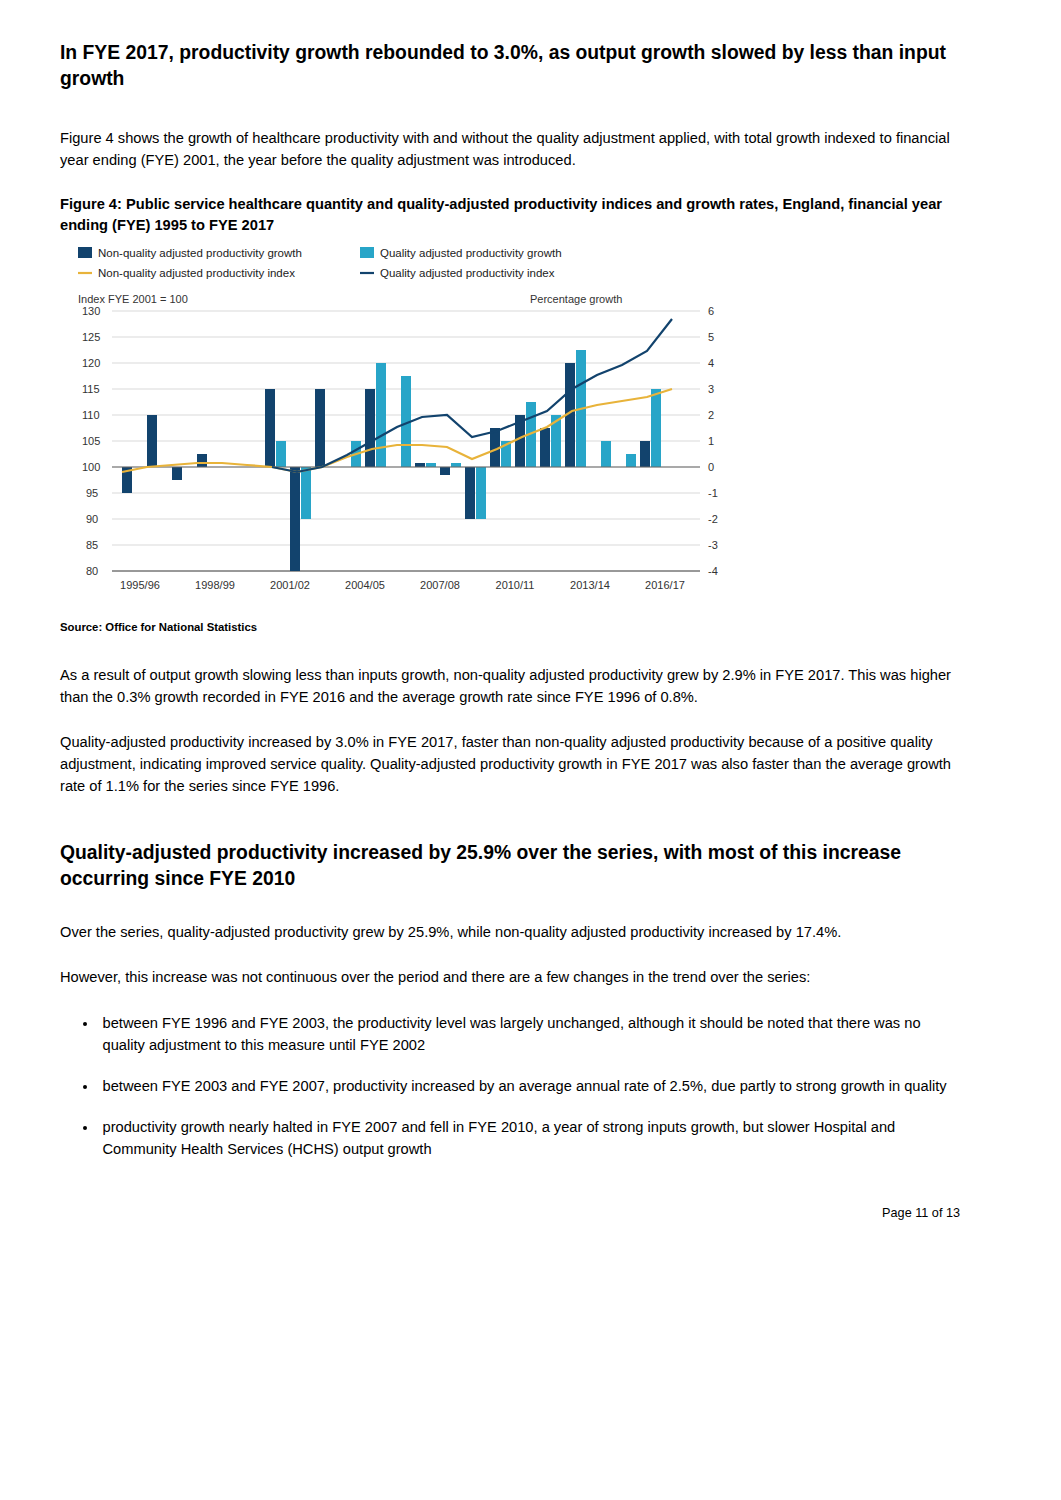In FYE 2017, productivity growth rebounded to 3.0%, as output growth slowed by less than input growth
Figure 4 shows the growth of healthcare productivity with and without the quality adjustment applied, with total growth indexed to financial year ending (FYE) 2001, the year before the quality adjustment was introduced.
Figure 4: Public service healthcare quantity and quality-adjusted productivity indices and growth rates, England, financial year ending (FYE) 1995 to FYE 2017
Non-quality adjusted productivity growth Quality adjusted productivity growth Non-quality adjusted productivity index Quality adjusted productivity index Index FYE 2001 = 100 Percentage growth 130 125 120 115 110 105 100 95 90 85 80 6 5 4 3 2 1 0 -1 -2 -3 -4 1995/96 1998/99 2001/02 2004/05 2007/08 2010/11 2013/14 2016/17
Source: Office for National Statistics
As a result of output growth slowing less than inputs growth, non-quality adjusted productivity grew by 2.9% in FYE 2017. This was higher than the 0.3% growth recorded in FYE 2016 and the average growth rate since FYE 1996 of 0.8%.
Quality-adjusted productivity increased by 3.0% in FYE 2017, faster than non-quality adjusted productivity because of a positive quality adjustment, indicating improved service quality. Quality-adjusted productivity growth in FYE 2017 was also faster than the average growth rate of 1.1% for the series since FYE 1996.
Quality-adjusted productivity increased by 25.9% over the series, with most of this increase occurring since FYE 2010
Over the series, quality-adjusted productivity grew by 25.9%, while non-quality adjusted productivity increased by 17.4%.
However, this increase was not continuous over the period and there are a few changes in the trend over the series:
between FYE 1996 and FYE 2003, the productivity level was largely unchanged, although it should be noted that there was no quality adjustment to this measure until FYE 2002
between FYE 2003 and FYE 2007, productivity increased by an average annual rate of 2.5%, due partly to strong growth in quality
productivity growth nearly halted in FYE 2007 and fell in FYE 2010, a year of strong inputs growth, but slower Hospital and Community Health Services (HCHS) output growth
Page 11 of 13